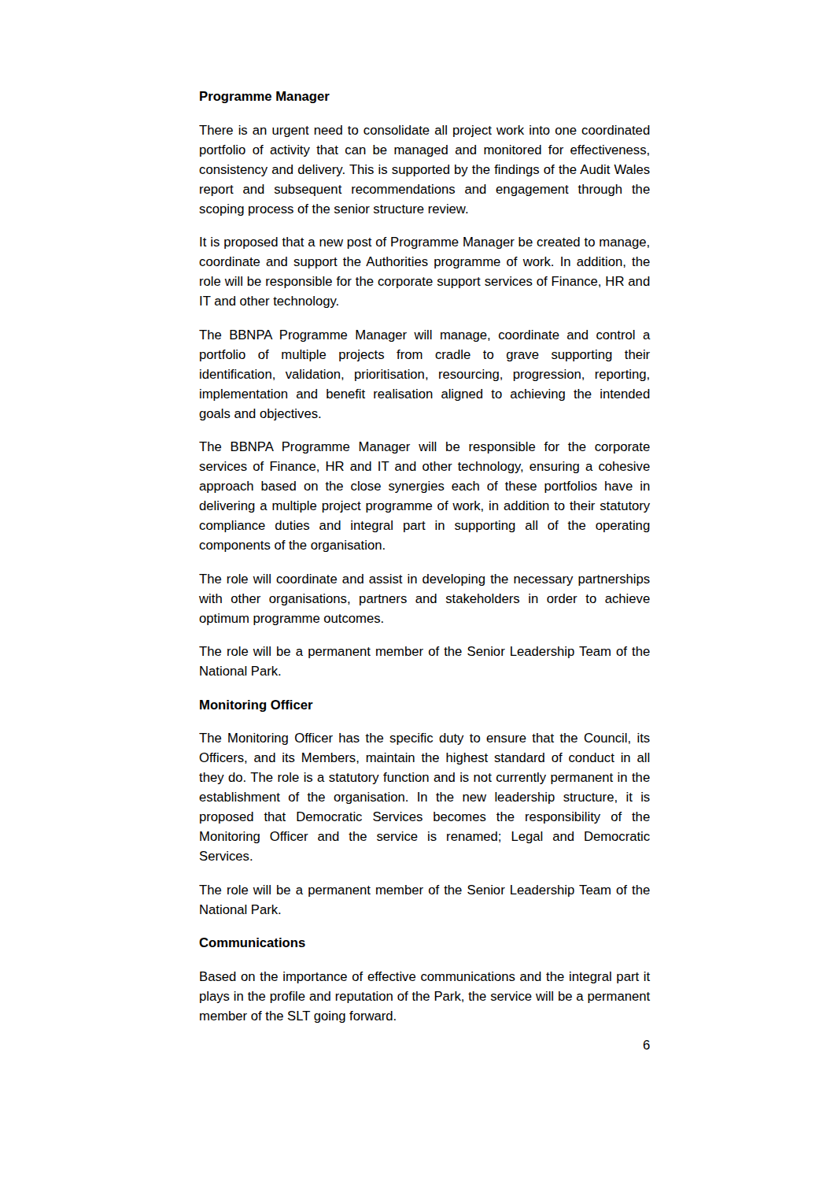Programme Manager
There is an urgent need to consolidate all project work into one coordinated portfolio of activity that can be managed and monitored for effectiveness, consistency and delivery. This is supported by the findings of the Audit Wales report and subsequent recommendations and engagement through the scoping process of the senior structure review.
It is proposed that a new post of Programme Manager be created to manage, coordinate and support the Authorities programme of work. In addition, the role will be responsible for the corporate support services of Finance, HR and IT and other technology.
The BBNPA Programme Manager will manage, coordinate and control a portfolio of multiple projects from cradle to grave supporting their identification, validation, prioritisation, resourcing, progression, reporting, implementation and benefit realisation aligned to achieving the intended goals and objectives.
The BBNPA Programme Manager will be responsible for the corporate services of Finance, HR and IT and other technology, ensuring a cohesive approach based on the close synergies each of these portfolios have in delivering a multiple project programme of work, in addition to their statutory compliance duties and integral part in supporting all of the operating components of the organisation.
The role will coordinate and assist in developing the necessary partnerships with other organisations, partners and stakeholders in order to achieve optimum programme outcomes.
The role will be a permanent member of the Senior Leadership Team of the National Park.
Monitoring Officer
The Monitoring Officer has the specific duty to ensure that the Council, its Officers, and its Members, maintain the highest standard of conduct in all they do. The role is a statutory function and is not currently permanent in the establishment of the organisation. In the new leadership structure, it is proposed that Democratic Services becomes the responsibility of the Monitoring Officer and the service is renamed; Legal and Democratic Services.
The role will be a permanent member of the Senior Leadership Team of the National Park.
Communications
Based on the importance of effective communications and the integral part it plays in the profile and reputation of the Park, the service will be a permanent member of the SLT going forward.
6